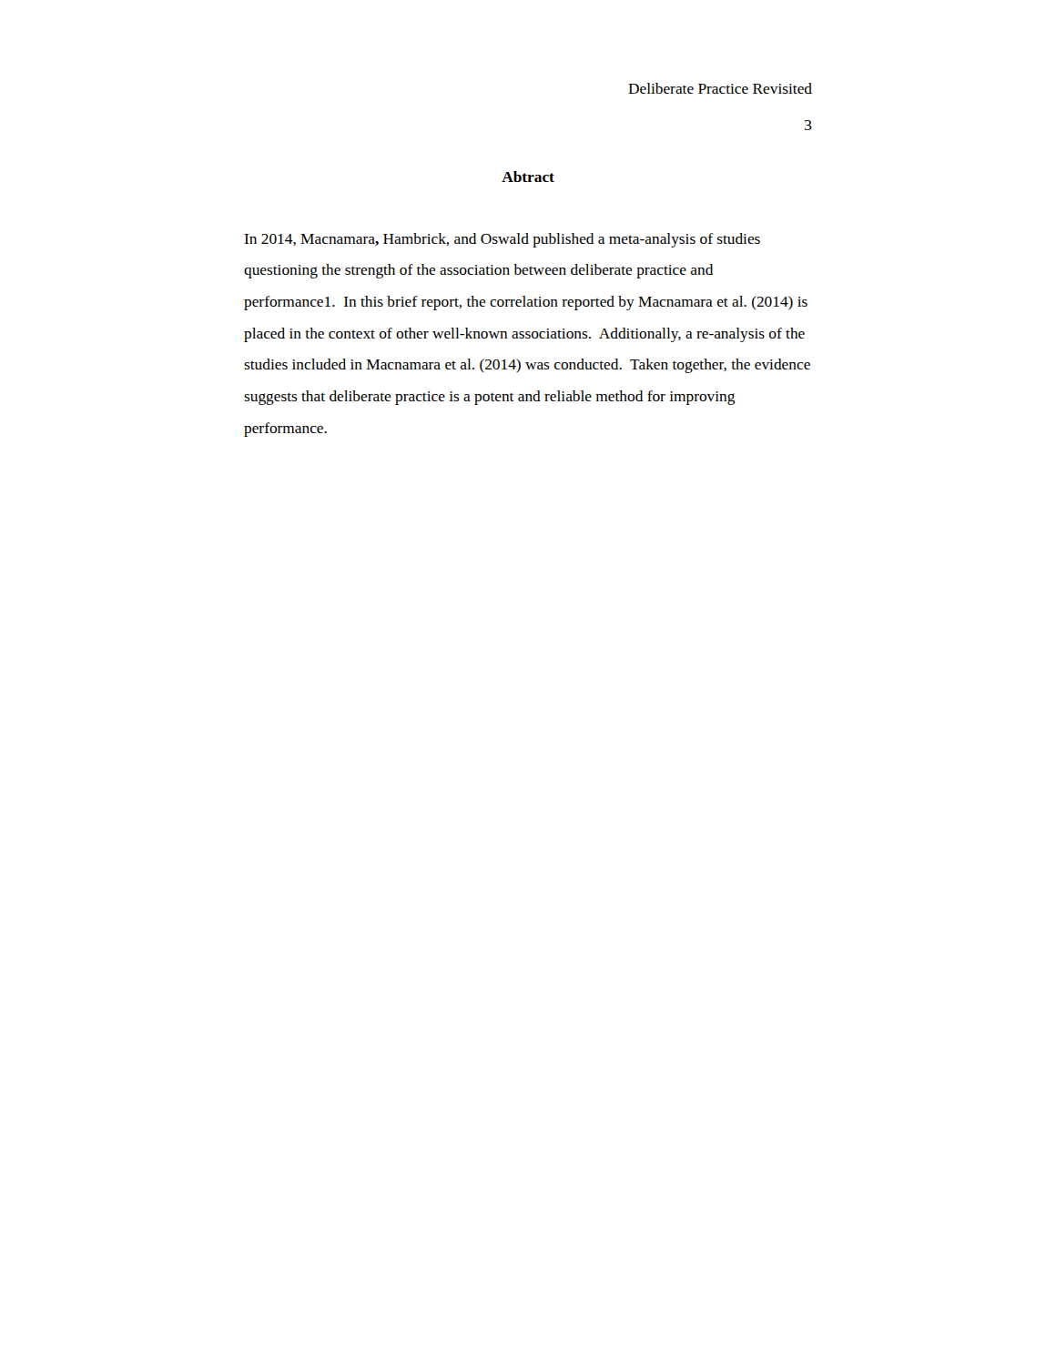Deliberate Practice Revisited 3
Abtract
In 2014, Macnamara, Hambrick, and Oswald published a meta-analysis of studies questioning the strength of the association between deliberate practice and performance1. In this brief report, the correlation reported by Macnamara et al. (2014) is placed in the context of other well-known associations. Additionally, a re-analysis of the studies included in Macnamara et al. (2014) was conducted. Taken together, the evidence suggests that deliberate practice is a potent and reliable method for improving performance.